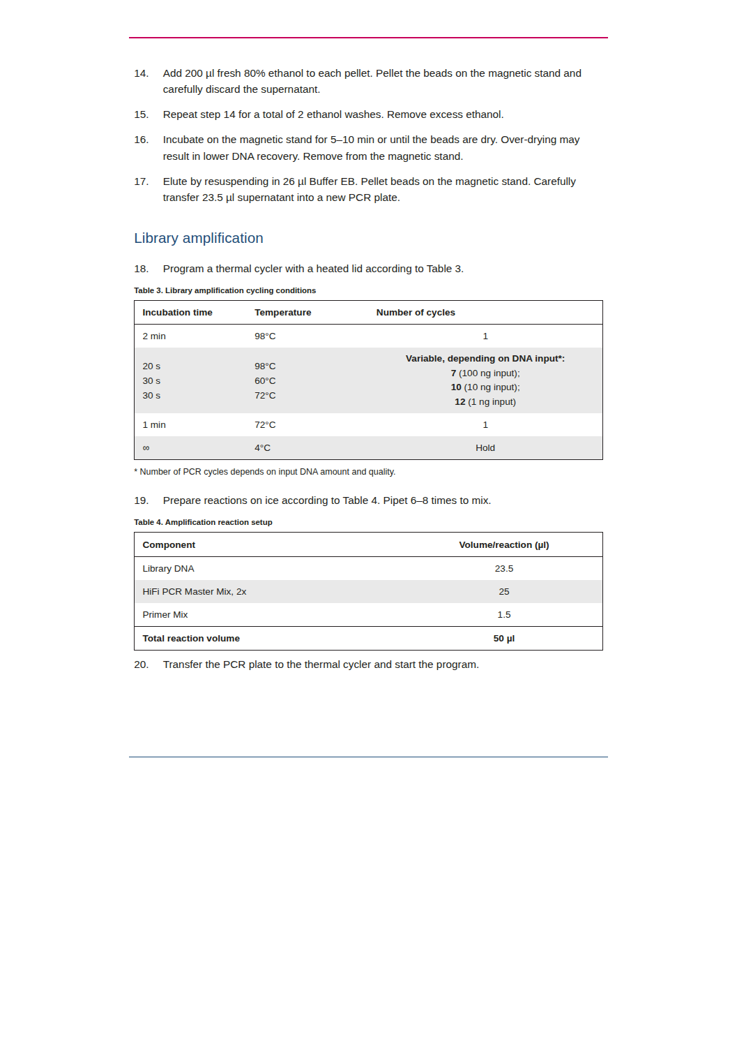14. Add 200 µl fresh 80% ethanol to each pellet. Pellet the beads on the magnetic stand and carefully discard the supernatant.
15. Repeat step 14 for a total of 2 ethanol washes. Remove excess ethanol.
16. Incubate on the magnetic stand for 5–10 min or until the beads are dry. Over-drying may result in lower DNA recovery. Remove from the magnetic stand.
17. Elute by resuspending in 26 µl Buffer EB. Pellet beads on the magnetic stand. Carefully transfer 23.5 µl supernatant into a new PCR plate.
Library amplification
18. Program a thermal cycler with a heated lid according to Table 3.
Table 3. Library amplification cycling conditions
| Incubation time | Temperature | Number of cycles |
| --- | --- | --- |
| 2 min | 98°C | 1 |
| 20 s 30 s 30 s | 98°C 60°C 72°C | Variable, depending on DNA input*: 7 (100 ng input); 10 (10 ng input); 12 (1 ng input) |
| 1 min | 72°C | 1 |
| ∞ | 4°C | Hold |
* Number of PCR cycles depends on input DNA amount and quality.
19. Prepare reactions on ice according to Table 4. Pipet 6–8 times to mix.
Table 4. Amplification reaction setup
| Component | Volume/reaction (µl) |
| --- | --- |
| Library DNA | 23.5 |
| HiFi PCR Master Mix, 2x | 25 |
| Primer Mix | 1.5 |
| Total reaction volume | 50 µl |
20. Transfer the PCR plate to the thermal cycler and start the program.